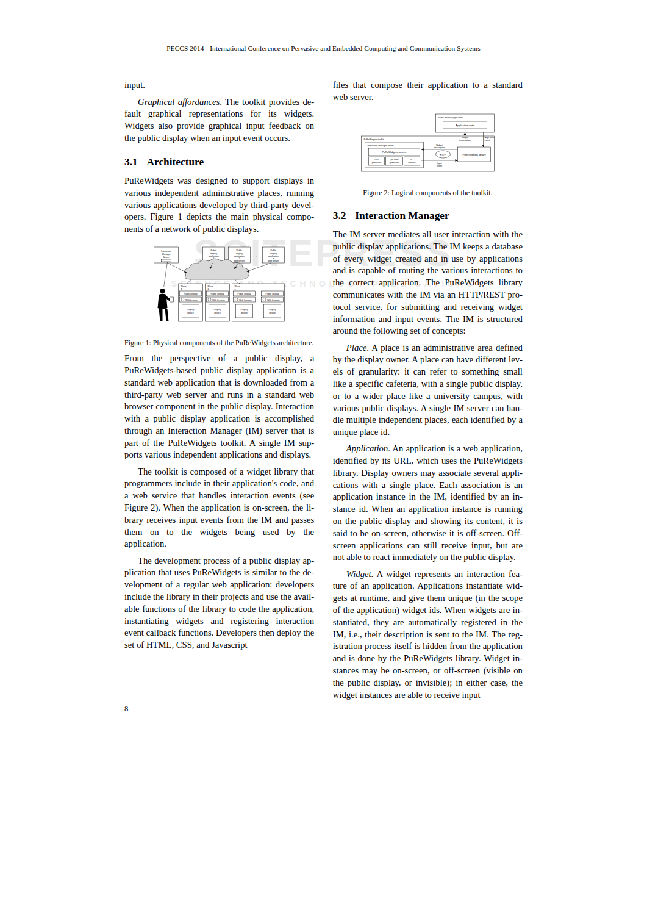PECCS 2014 - International Conference on Pervasive and Embedded Computing and Communication Systems
SCITEPRESS
SCIENCE AND TECHNOLOGY PUBLICATIONS
input.
Graphical affordances. The toolkit provides default graphical representations for its widgets. Widgets also provide graphical input feedback on the public display when an input event occurs.
3.1 Architecture
PuReWidgets was designed to support displays in various independent administrative places, running various applications developed by third-party developers. Figure 1 depicts the main physical components of a network of public displays.
Interaction Manager Server Public display application 1 web server Public display application 2 web server Public display application n web server ... Place 1 Public display Web browser Display device Place 2 Public display Web browser Display device Place n Public display Web browser Display device ... Public display Web browser Display device
Figure 1: Physical components of the PuReWidgets architecture.
From the perspective of a public display, a PuReWidgets-based public display application is a standard web application that is downloaded from a third-party web server and runs in a standard web browser component in the public display. Interaction with a public display application is accomplished through an Interaction Manager (IM) server that is part of the PuReWidgets toolkit. A single IM supports various independent applications and displays.
The toolkit is composed of a widget library that programmers include in their application's code, and a web service that handles interaction events (see Figure 2). When the application is on-screen, the library receives input events from the IM and passes them on to the widgets being used by the application.
The development process of a public display application that uses PuReWidgets is similar to the development of a regular web application: developers include the library in their projects and use the available functions of the library to code the application, instantiating widgets and registering interaction event callback functions. Developers then deploy the set of HTML, CSS, and Javascript
files that compose their application to a standard web server.
Public display application Application code PuReWidgets toolkit Interaction Manager server PuReWidgets service GUI generator QR code generator I/O module HTTP PuReWidgets library Widget description Input event Widget instantiation High-level event
Figure 2: Logical components of the toolkit.
3.2 Interaction Manager
The IM server mediates all user interaction with the public display applications. The IM keeps a database of every widget created and in use by applications and is capable of routing the various interactions to the correct application. The PuReWidgets library communicates with the IM via an HTTP/REST protocol service, for submitting and receiving widget information and input events. The IM is structured around the following set of concepts:
Place. A place is an administrative area defined by the display owner. A place can have different levels of granularity: it can refer to something small like a specific cafeteria, with a single public display, or to a wider place like a university campus, with various public displays. A single IM server can handle multiple independent places, each identified by a unique place id.
Application. An application is a web application, identified by its URL, which uses the PuReWidgets library. Display owners may associate several applications with a single place. Each association is an application instance in the IM, identified by an instance id. When an application instance is running on the public display and showing its content, it is said to be on-screen, otherwise it is off-screen. Off-screen applications can still receive input, but are not able to react immediately on the public display.
Widget. A widget represents an interaction feature of an application. Applications instantiate widgets at runtime, and give them unique (in the scope of the application) widget ids. When widgets are instantiated, they are automatically registered in the IM, i.e., their description is sent to the IM. The registration process itself is hidden from the application and is done by the PuReWidgets library. Widget instances may be on-screen, or off-screen (visible on the public display, or invisible); in either case, the widget instances are able to receive input
8